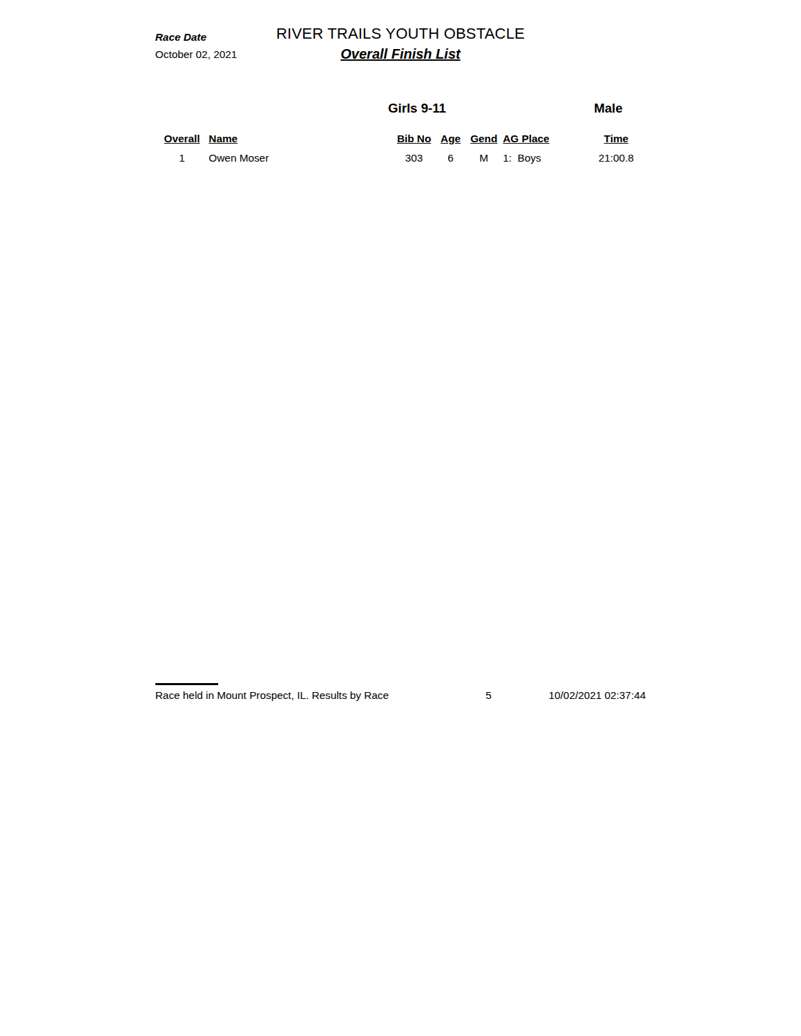Race Date
October 02, 2021
RIVER TRAILS YOUTH OBSTACLE
Overall Finish List
Girls 9-11
Male
| Overall | Name | Bib No | Age | Gend | AG Place | Time |
| --- | --- | --- | --- | --- | --- | --- |
| 1 | Owen Moser | 303 | 6 | M | 1: Boys | 21:00.8 |
Race held in Mount Prospect, IL. Results by Race
5
10/02/2021 02:37:44